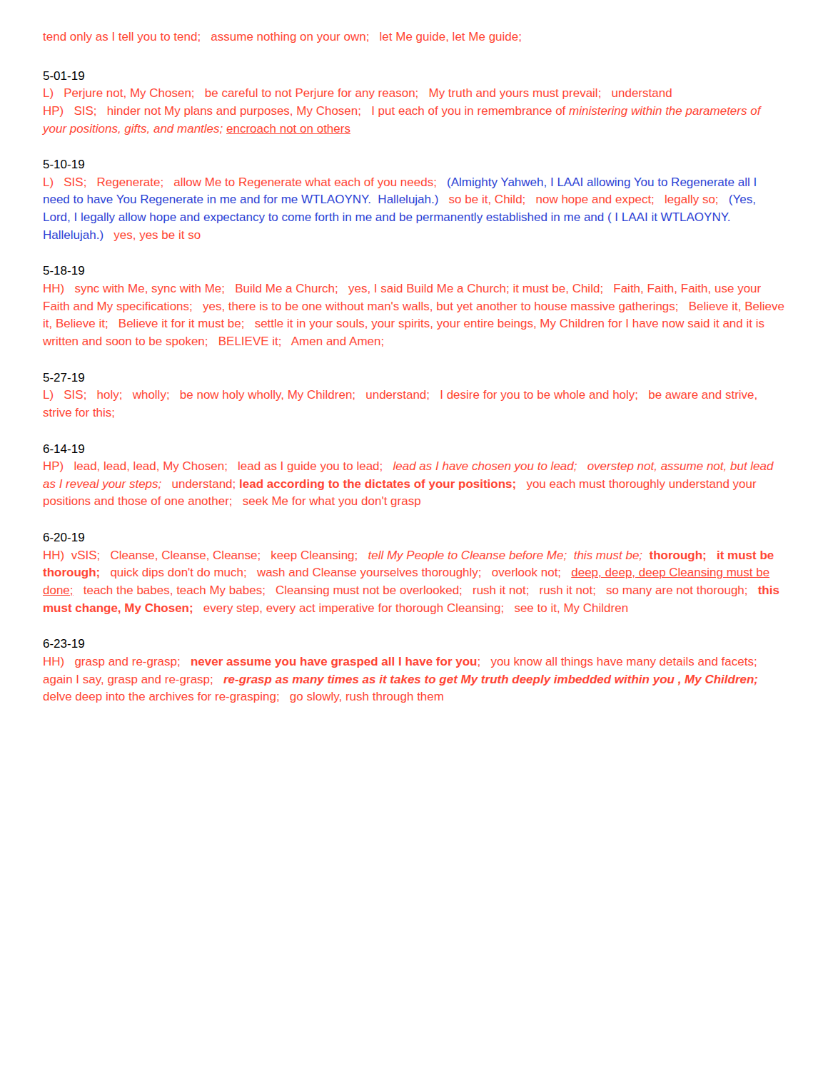tend only as I tell you to tend; assume nothing on your own; let Me guide, let Me guide;
5-01-19
L) Perjure not, My Chosen; be careful to not Perjure for any reason; My truth and yours must prevail; understand
HP) SIS; hinder not My plans and purposes, My Chosen; I put each of you in remembrance of ministering within the parameters of your positions, gifts, and mantles; encroach not on others
5-10-19
L) SIS; Regenerate; allow Me to Regenerate what each of you needs; (Almighty Yahweh, I LAAI allowing You to Regenerate all I need to have You Regenerate in me and for me WTLAOYNY. Hallelujah.) so be it, Child; now hope and expect; legally so; (Yes, Lord, I legally allow hope and expectancy to come forth in me and be permanently established in me and ( I LAAI it WTLAOYNY. Hallelujah.) yes, yes be it so
5-18-19
HH) sync with Me, sync with Me; Build Me a Church; yes, I said Build Me a Church; it must be, Child; Faith, Faith, Faith, use your Faith and My specifications; yes, there is to be one without man's walls, but yet another to house massive gatherings; Believe it, Believe it, Believe it; Believe it for it must be; settle it in your souls, your spirits, your entire beings, My Children for I have now said it and it is written and soon to be spoken; BELIEVE it; Amen and Amen;
5-27-19
L) SIS; holy; wholly; be now holy wholly, My Children; understand; I desire for you to be whole and holy; be aware and strive, strive for this;
6-14-19
HP) lead, lead, lead, My Chosen; lead as I guide you to lead; lead as I have chosen you to lead; overstep not, assume not, but lead as I reveal your steps; understand; lead according to the dictates of your positions; you each must thoroughly understand your positions and those of one another; seek Me for what you don't grasp
6-20-19
HH) vSIS; Cleanse, Cleanse, Cleanse; keep Cleansing; tell My People to Cleanse before Me; this must be; thorough; it must be thorough; quick dips don't do much; wash and Cleanse yourselves thoroughly; overlook not; deep, deep, deep Cleansing must be done; teach the babes, teach My babes; Cleansing must not be overlooked; rush it not; rush it not; so many are not thorough; this must change, My Chosen; every step, every act imperative for thorough Cleansing; see to it, My Children
6-23-19
HH) grasp and re-grasp; never assume you have grasped all I have for you; you know all things have many details and facets; again I say, grasp and re-grasp; re-grasp as many times as it takes to get My truth deeply imbedded within you , My Children; delve deep into the archives for re-grasping; go slowly, rush through them